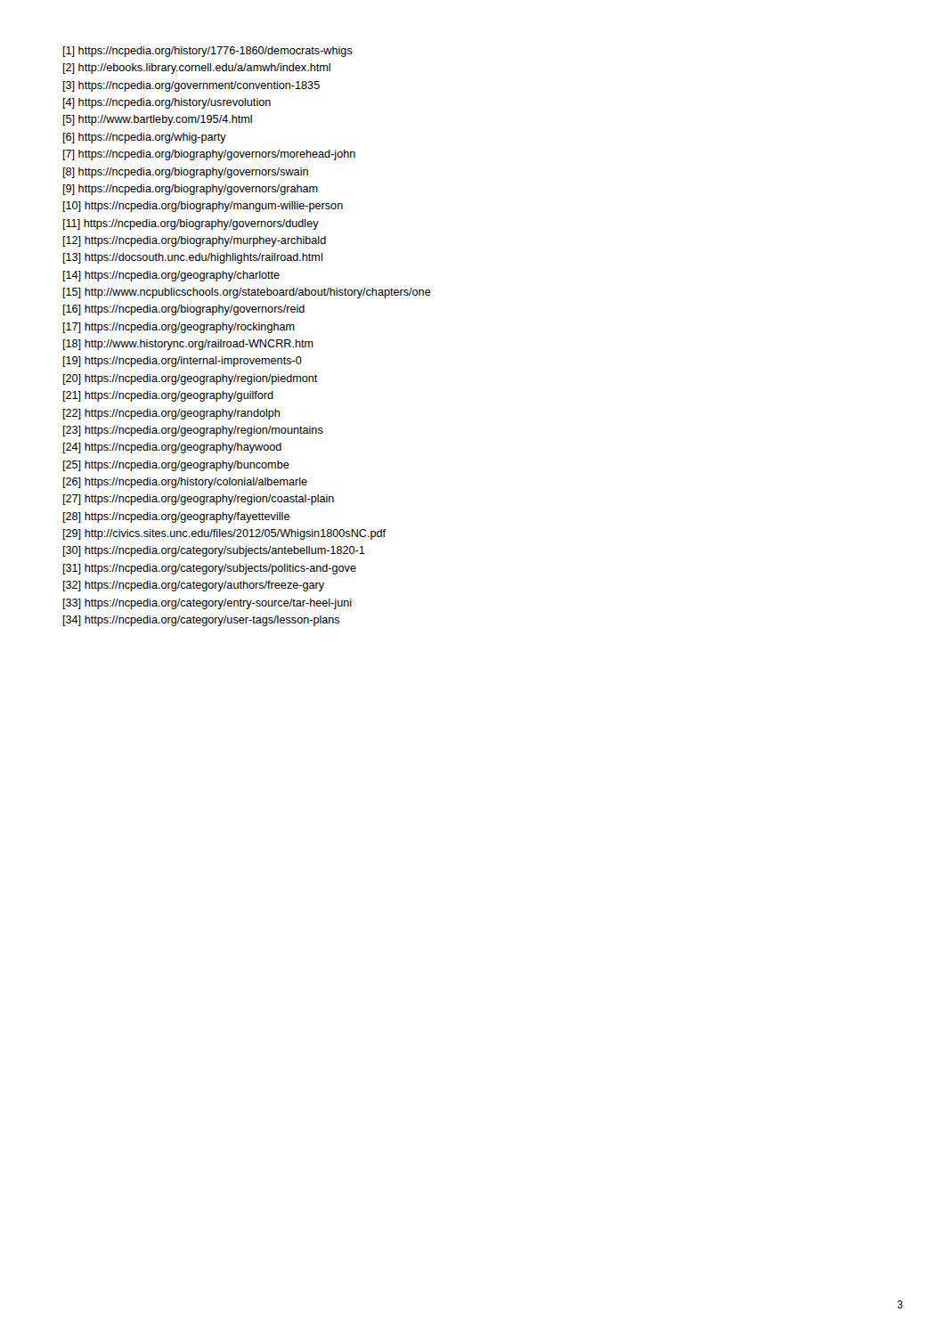[1] https://ncpedia.org/history/1776-1860/democrats-whigs
[2] http://ebooks.library.cornell.edu/a/amwh/index.html
[3] https://ncpedia.org/government/convention-1835
[4] https://ncpedia.org/history/usrevolution
[5] http://www.bartleby.com/195/4.html
[6] https://ncpedia.org/whig-party
[7] https://ncpedia.org/biography/governors/morehead-john
[8] https://ncpedia.org/biography/governors/swain
[9] https://ncpedia.org/biography/governors/graham
[10] https://ncpedia.org/biography/mangum-willie-person
[11] https://ncpedia.org/biography/governors/dudley
[12] https://ncpedia.org/biography/murphey-archibald
[13] https://docsouth.unc.edu/highlights/railroad.html
[14] https://ncpedia.org/geography/charlotte
[15] http://www.ncpublicschools.org/stateboard/about/history/chapters/one
[16] https://ncpedia.org/biography/governors/reid
[17] https://ncpedia.org/geography/rockingham
[18] http://www.historync.org/railroad-WNCRR.htm
[19] https://ncpedia.org/internal-improvements-0
[20] https://ncpedia.org/geography/region/piedmont
[21] https://ncpedia.org/geography/guilford
[22] https://ncpedia.org/geography/randolph
[23] https://ncpedia.org/geography/region/mountains
[24] https://ncpedia.org/geography/haywood
[25] https://ncpedia.org/geography/buncombe
[26] https://ncpedia.org/history/colonial/albemarle
[27] https://ncpedia.org/geography/region/coastal-plain
[28] https://ncpedia.org/geography/fayetteville
[29] http://civics.sites.unc.edu/files/2012/05/Whigsin1800sNC.pdf
[30] https://ncpedia.org/category/subjects/antebellum-1820-1
[31] https://ncpedia.org/category/subjects/politics-and-gove
[32] https://ncpedia.org/category/authors/freeze-gary
[33] https://ncpedia.org/category/entry-source/tar-heel-juni
[34] https://ncpedia.org/category/user-tags/lesson-plans
3